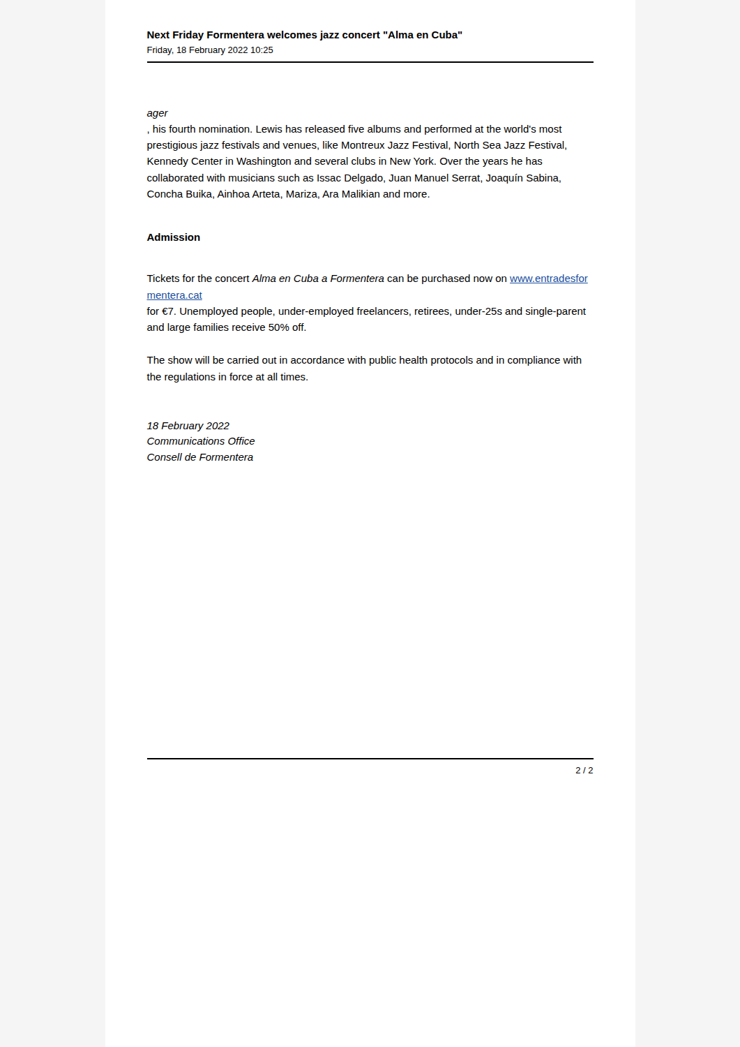Next Friday Formentera welcomes jazz concert "Alma en Cuba"
Friday, 18 February 2022 10:25
ager
, his fourth nomination. Lewis has released five albums and performed at the world's most prestigious jazz festivals and venues, like Montreux Jazz Festival, North Sea Jazz Festival, Kennedy Center in Washington and several clubs in New York. Over the years he has collaborated with musicians such as Issac Delgado, Juan Manuel Serrat, Joaquín Sabina, Concha Buika, Ainhoa Arteta, Mariza, Ara Malikian and more.
Admission
Tickets for the concert Alma en Cuba a Formentera can be purchased now on www.entradesformentera.cat
for €7. Unemployed people, under-employed freelancers, retirees, under-25s and single-parent and large families receive 50% off.
The show will be carried out in accordance with public health protocols and in compliance with the regulations in force at all times.
18 February 2022
Communications Office
Consell de Formentera
2 / 2